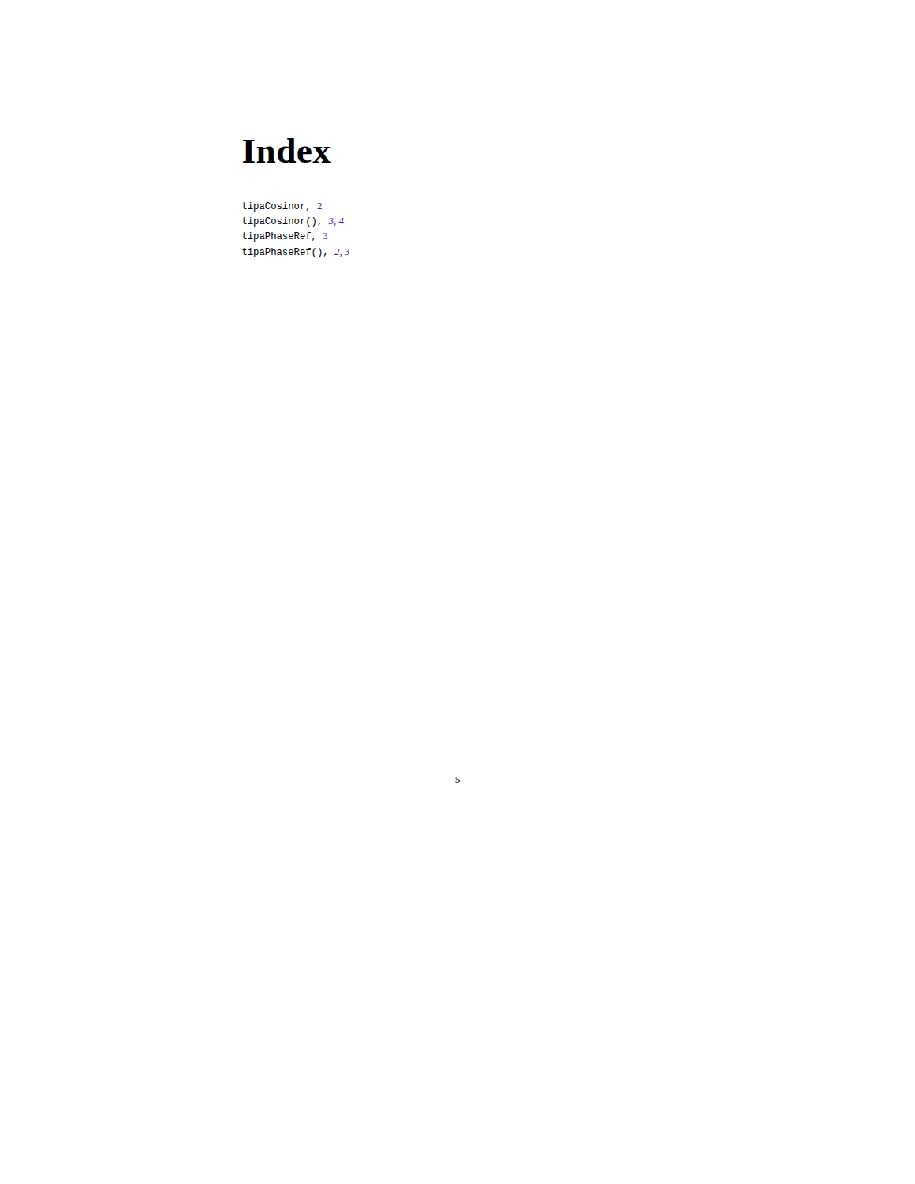Index
tipaCosinor, 2
tipaCosinor(), 3, 4
tipaPhaseRef, 3
tipaPhaseRef(), 2, 3
5